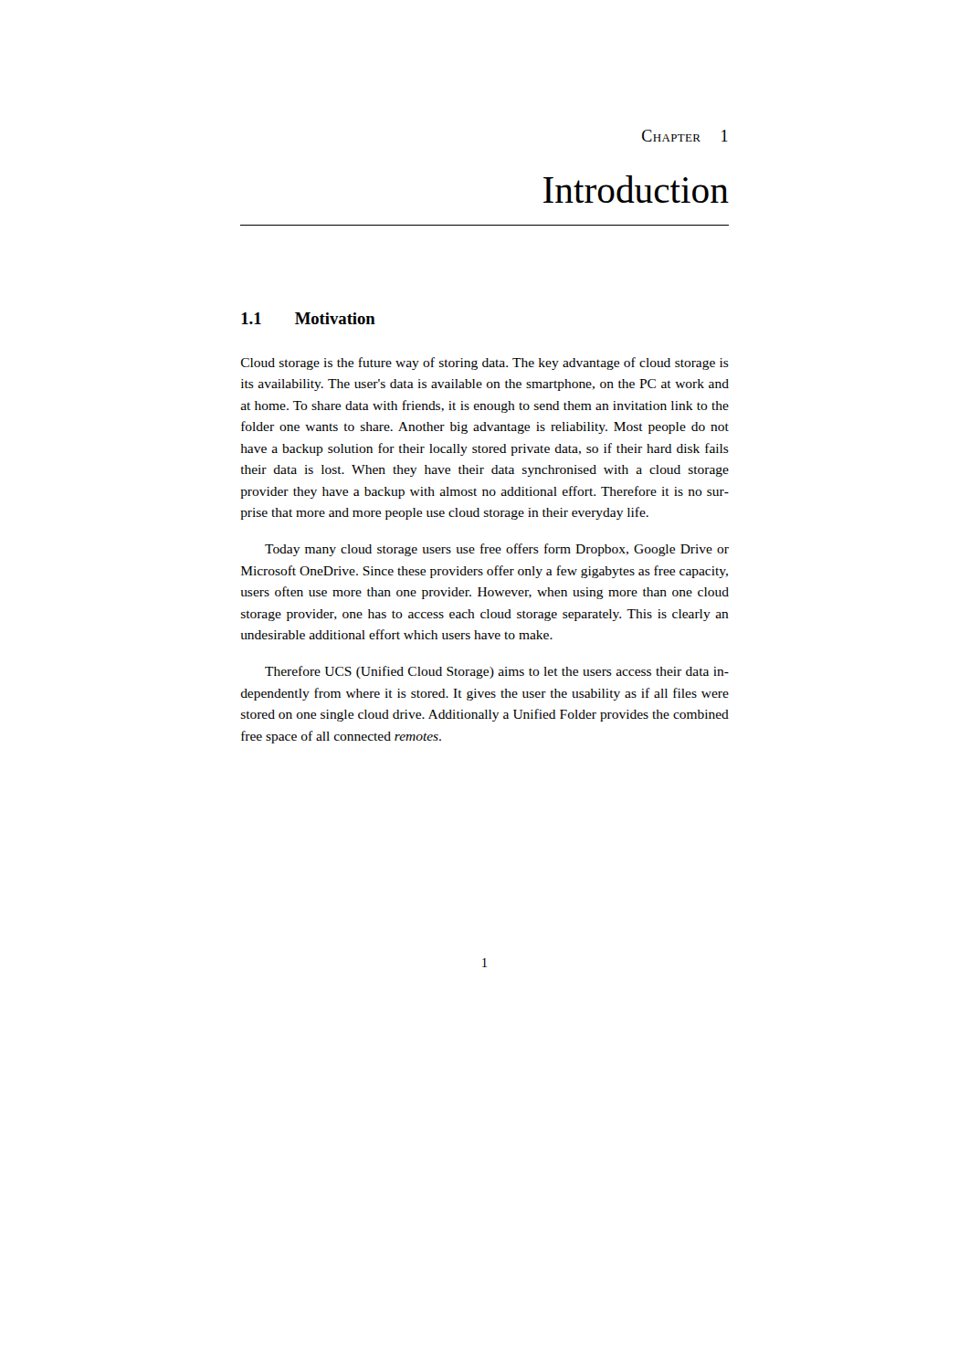Chapter1
Introduction
1.1 Motivation
Cloud storage is the future way of storing data. The key advantage of cloud storage is its availability. The user's data is available on the smartphone, on the PC at work and at home. To share data with friends, it is enough to send them an invitation link to the folder one wants to share. Another big advantage is reliability. Most people do not have a backup solution for their locally stored private data, so if their hard disk fails their data is lost. When they have their data synchronised with a cloud storage provider they have a backup with almost no additional effort. Therefore it is no surprise that more and more people use cloud storage in their everyday life.
Today many cloud storage users use free offers form Dropbox, Google Drive or Microsoft OneDrive. Since these providers offer only a few gigabytes as free capacity, users often use more than one provider. However, when using more than one cloud storage provider, one has to access each cloud storage separately. This is clearly an undesirable additional effort which users have to make.
Therefore UCS (Unified Cloud Storage) aims to let the users access their data independently from where it is stored. It gives the user the usability as if all files were stored on one single cloud drive. Additionally a Unified Folder provides the combined free space of all connected remotes.
1